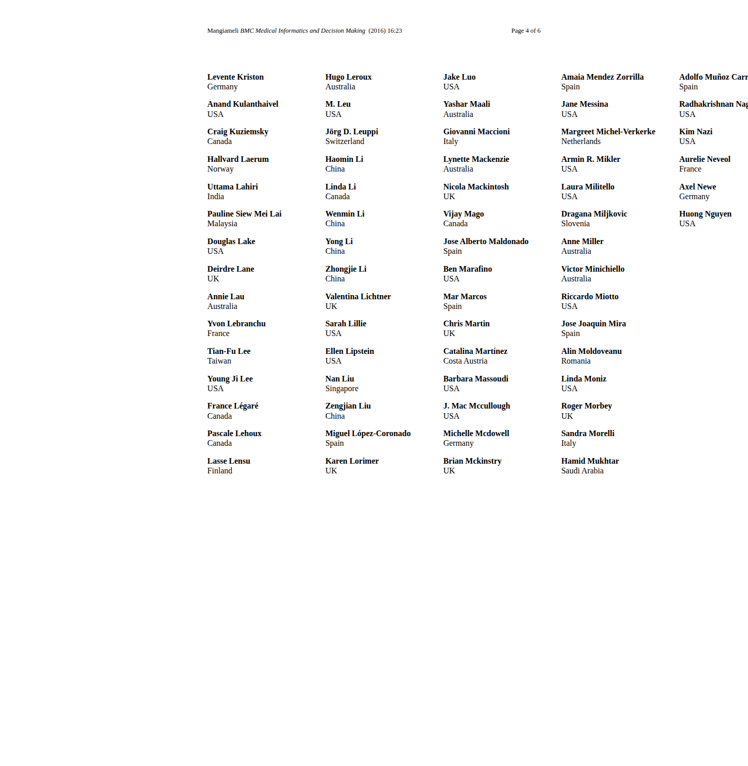Mangiameli BMC Medical Informatics and Decision Making (2016) 16:23
Page 4 of 6
Levente Kriston Germany
Anand Kulanthaivel USA
Craig Kuziemsky Canada
Hallvard Laerum Norway
Uttama Lahiri India
Pauline Siew Mei Lai Malaysia
Douglas Lake USA
Deirdre Lane UK
Annie Lau Australia
Yvon Lebranchu France
Tian-Fu Lee Taiwan
Young Ji Lee USA
France Légaré Canada
Pascale Lehoux Canada
Lasse Lensu Finland
Hugo Leroux Australia
M. Leu USA
Jörg D. Leuppi Switzerland
Haomin Li China
Linda Li Canada
Wenmin Li China
Yong Li China
Zhongjie Li China
Valentina Lichtner UK
Sarah Lillie USA
Ellen Lipstein USA
Nan Liu Singapore
Zengjian Liu China
Miguel López-Coronado Spain
Karen Lorimer UK
Jake Luo USA
Yashar Maali Australia
Giovanni Maccioni Italy
Lynette Mackenzie Australia
Nicola Mackintosh UK
Vijay Mago Canada
Jose Alberto Maldonado Spain
Ben Marafino USA
Mar Marcos Spain
Chris Martin UK
Catalina Martínez Costa Austria
Barbara Massoudi USA
J. Mac Mccullough USA
Michelle Mcdowell Germany
Brian Mckinstry UK
Amaia Mendez Zorrilla Spain
Jane Messina USA
Margreet Michel-Verkerke Netherlands
Armin R. Mikler USA
Laura Militello USA
Dragana Miljkovic Slovenia
Anne Miller Australia
Victor Minichiello Australia
Riccardo Miotto USA
Jose Joaquin Mira Spain
Alin Moldoveanu Romania
Linda Moniz USA
Roger Morbey UK
Sandra Morelli Italy
Hamid Mukhtar Saudi Arabia
Adolfo Muñoz Carrero Spain
Radhakrishnan Nagarajan USA
Kim Nazi USA
Aurelie Neveol France
Axel Newe Germany
Huong Nguyen USA